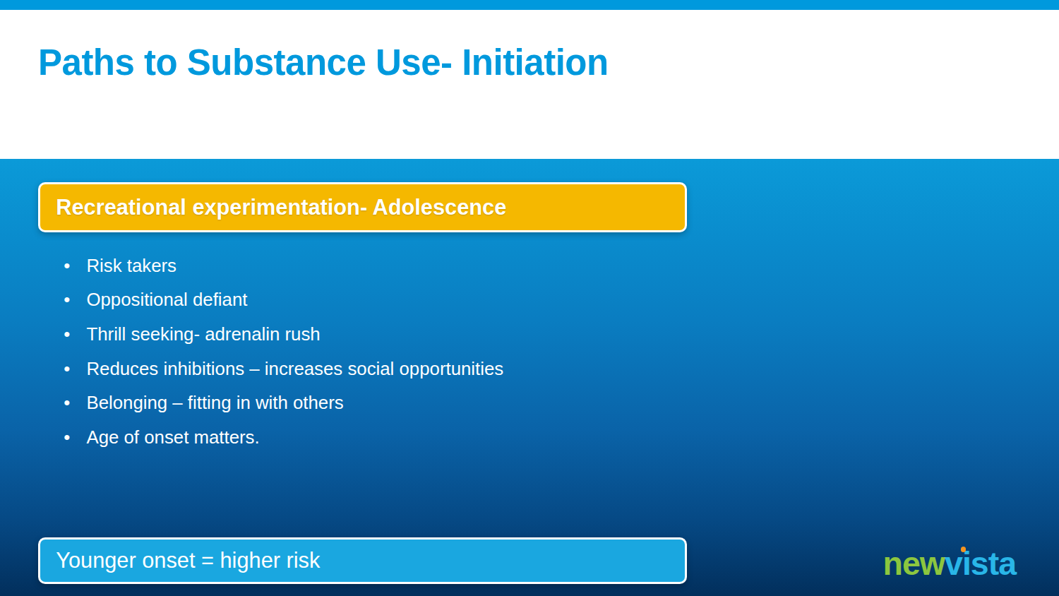Paths to Substance Use- Initiation
Recreational experimentation- Adolescence
Risk takers
Oppositional defiant
Thrill seeking- adrenalin rush
Reduces inhibitions – increases social opportunities
Belonging – fitting in with others
Age of onset matters.
Younger onset = higher risk
new vista